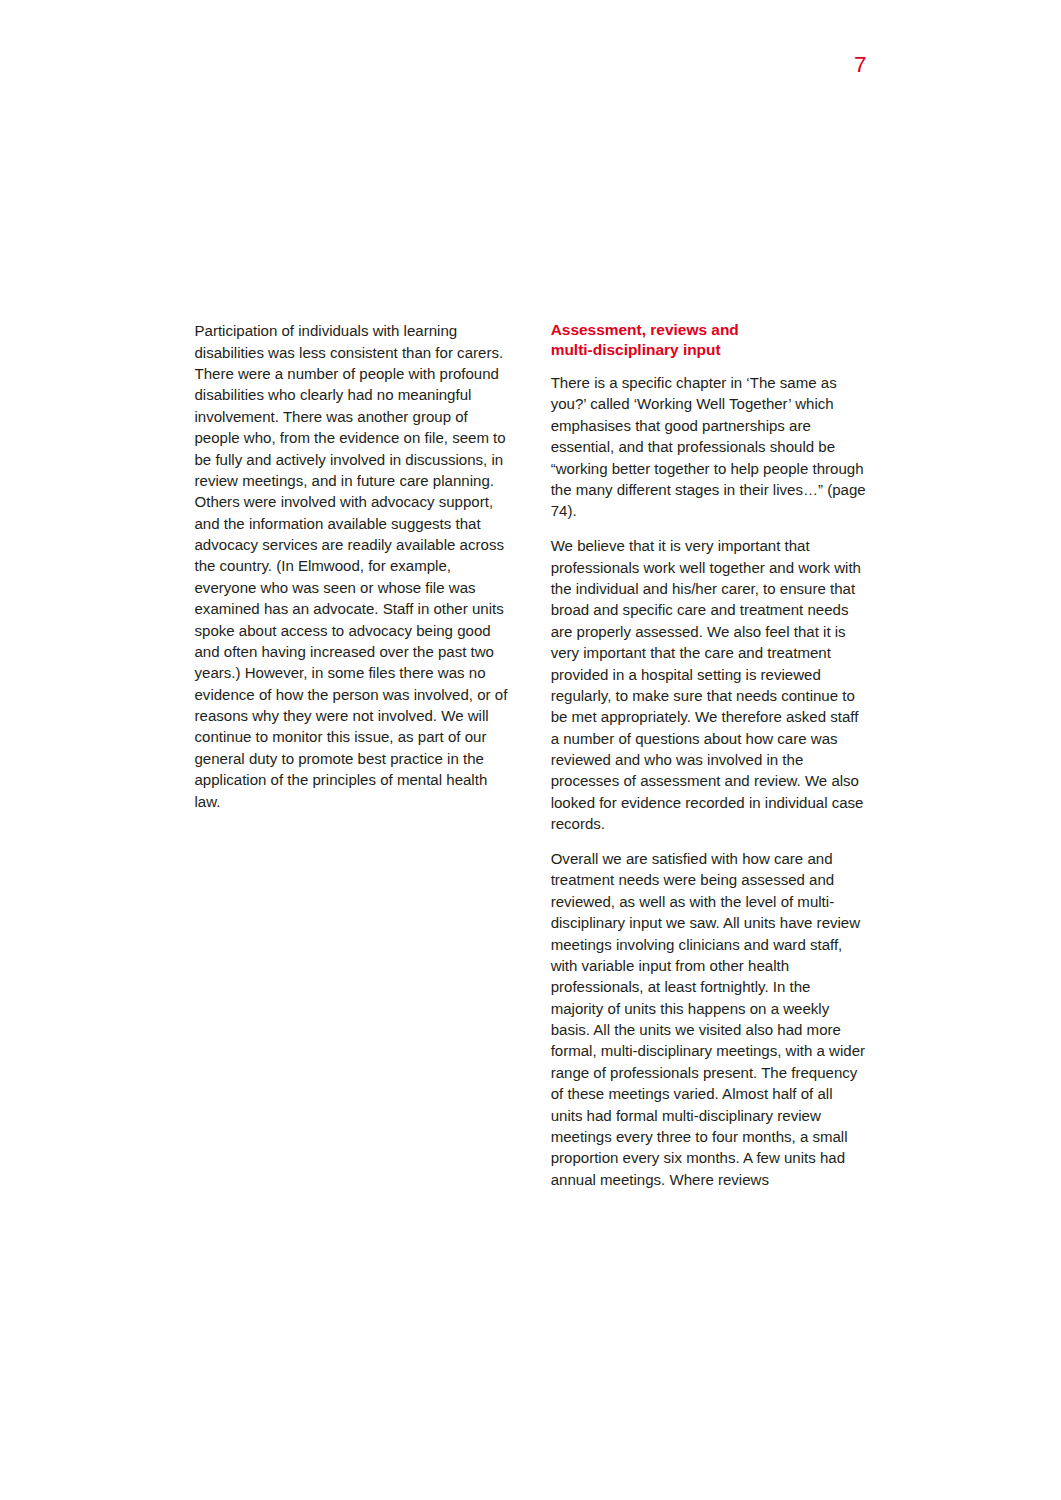7
Participation of individuals with learning disabilities was less consistent than for carers. There were a number of people with profound disabilities who clearly had no meaningful involvement. There was another group of people who, from the evidence on file, seem to be fully and actively involved in discussions, in review meetings, and in future care planning. Others were involved with advocacy support, and the information available suggests that advocacy services are readily available across the country. (In Elmwood, for example, everyone who was seen or whose file was examined has an advocate. Staff in other units spoke about access to advocacy being good and often having increased over the past two years.) However, in some files there was no evidence of how the person was involved, or of reasons why they were not involved. We will continue to monitor this issue, as part of our general duty to promote best practice in the application of the principles of mental health law.
Assessment, reviews and
multi-disciplinary input
There is a specific chapter in ‘The same as you?’ called ‘Working Well Together’ which emphasises that good partnerships are essential, and that professionals should be “working better together to help people through the many different stages in their lives…” (page 74).
We believe that it is very important that professionals work well together and work with the individual and his/her carer, to ensure that broad and specific care and treatment needs are properly assessed. We also feel that it is very important that the care and treatment provided in a hospital setting is reviewed regularly, to make sure that needs continue to be met appropriately. We therefore asked staff a number of questions about how care was reviewed and who was involved in the processes of assessment and review. We also looked for evidence recorded in individual case records.
Overall we are satisfied with how care and treatment needs were being assessed and reviewed, as well as with the level of multi-disciplinary input we saw. All units have review meetings involving clinicians and ward staff, with variable input from other health professionals, at least fortnightly. In the majority of units this happens on a weekly basis. All the units we visited also had more formal, multi-disciplinary meetings, with a wider range of professionals present. The frequency of these meetings varied. Almost half of all units had formal multi-disciplinary review meetings every three to four months, a small proportion every six months. A few units had annual meetings. Where reviews